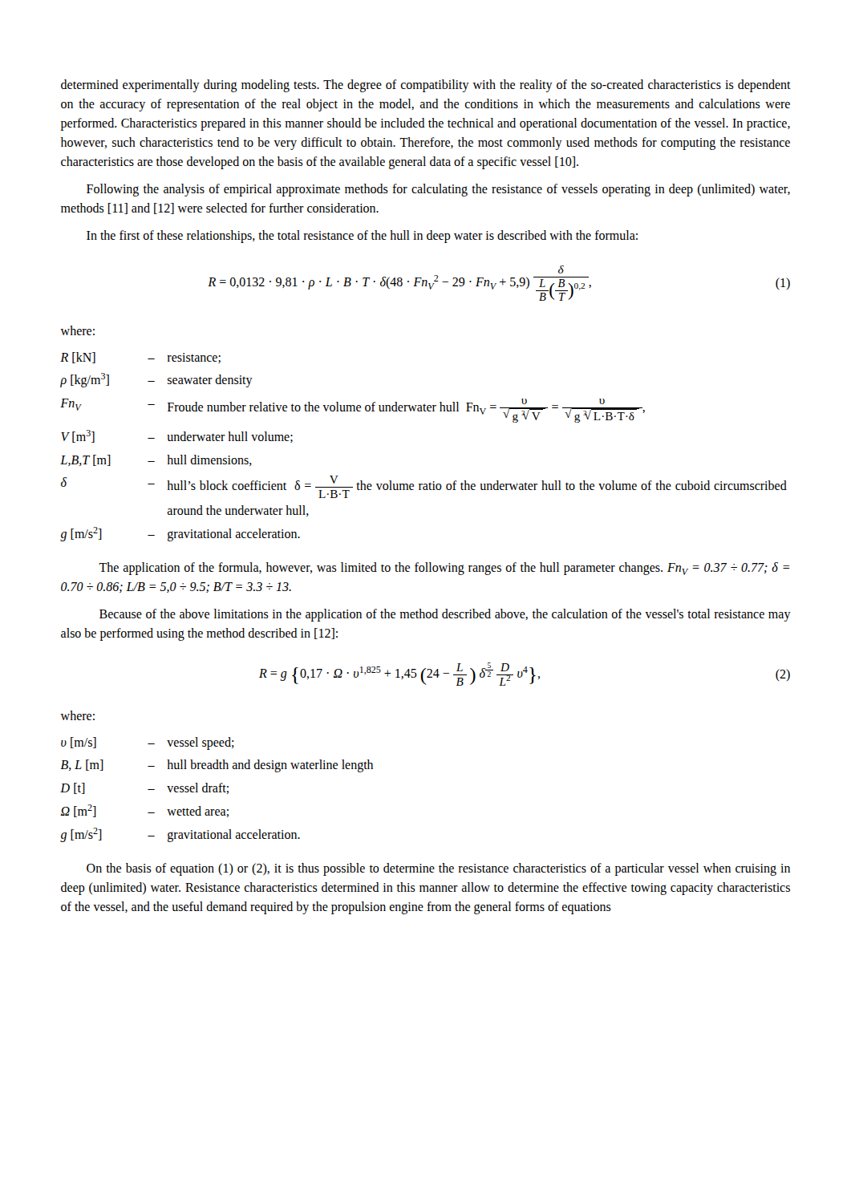determined experimentally during modeling tests. The degree of compatibility with the reality of the so-created characteristics is dependent on the accuracy of representation of the real object in the model, and the conditions in which the measurements and calculations were performed. Characteristics prepared in this manner should be included the technical and operational documentation of the vessel. In practice, however, such characteristics tend to be very difficult to obtain. Therefore, the most commonly used methods for computing the resistance characteristics are those developed on the basis of the available general data of a specific vessel [10].
Following the analysis of empirical approximate methods for calculating the resistance of vessels operating in deep (unlimited) water, methods [11] and [12] were selected for further consideration.
In the first of these relationships, the total resistance of the hull in deep water is described with the formula:
R = 0,0132 · 9,81 · ρ · L · B · T · δ(48 · FnV2 − 29 · FnV + 5,9) δ LB(BT)0,2 ,
(1)
where:
| R [kN] | – | resistance; |
| ρ [kg/m 3 ] | – | seawater density |
| Fn V | – | Froude number relative to the volume of underwater hull Fn V = υ g 3 V = υ g 3 L·B·T·δ , |
| V [m 3 ] | – | underwater hull volume; |
| L,B,T [m] | – | hull dimensions, |
| δ | – | hull’s block coefficient δ = V L·B·T the volume ratio of the underwater hull to the volume of the cuboid circumscribed around the underwater hull, |
| g [m/s 2 ] | – | gravitational acceleration. |
The application of the formula, however, was limited to the following ranges of the hull parameter changes. FnV = 0.37 ÷ 0.77; δ = 0.70 ÷ 0.86; L/B = 5,0 ÷ 9.5; B/T = 3.3 ÷ 13.
Because of the above limitations in the application of the method described above, the calculation of the vessel's total resistance may also be performed using the method described in [12]:
R = g {0,17 · Ω · υ1,825 + 1,45 (24 − LB ) δ52 DL2 υ4},
(2)
where:
| υ [m/s] | – | vessel speed; |
| B, L [m] | – | hull breadth and design waterline length |
| D [t] | – | vessel draft; |
| Ω [m 2 ] | – | wetted area; |
| g [m/s 2 ] | – | gravitational acceleration. |
On the basis of equation (1) or (2), it is thus possible to determine the resistance characteristics of a particular vessel when cruising in deep (unlimited) water. Resistance characteristics determined in this manner allow to determine the effective towing capacity characteristics of the vessel, and the useful demand required by the propulsion engine from the general forms of equations